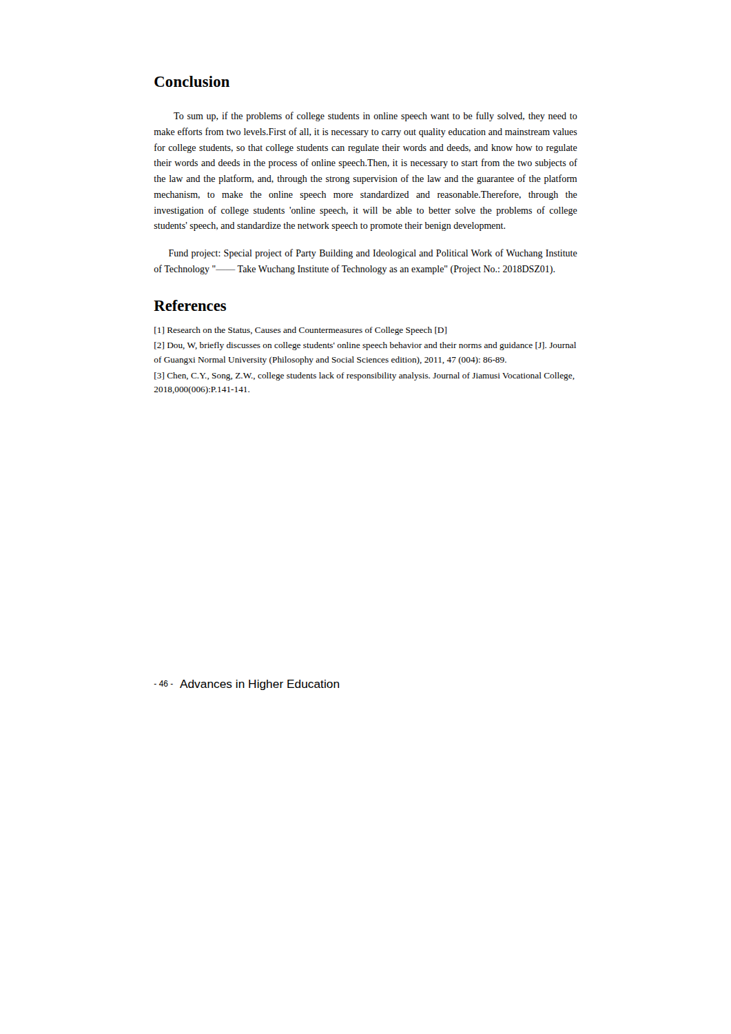Conclusion
To sum up, if the problems of college students in online speech want to be fully solved, they need to make efforts from two levels.First of all, it is necessary to carry out quality education and mainstream values for college students, so that college students can regulate their words and deeds, and know how to regulate their words and deeds in the process of online speech.Then, it is necessary to start from the two subjects of the law and the platform, and, through the strong supervision of the law and the guarantee of the platform mechanism, to make the online speech more standardized and reasonable.Therefore, through the investigation of college students 'online speech, it will be able to better solve the problems of college students' speech, and standardize the network speech to promote their benign development.
Fund project: Special project of Party Building and Ideological and Political Work of Wuchang Institute of Technology "—— Take Wuchang Institute of Technology as an example" (Project No.: 2018DSZ01).
References
[1] Research on the Status, Causes and Countermeasures of College Speech [D]
[2] Dou, W, briefly discusses on college students' online speech behavior and their norms and guidance [J]. Journal of Guangxi Normal University (Philosophy and Social Sciences edition), 2011, 47 (004): 86-89.
[3] Chen, C.Y., Song, Z.W., college students lack of responsibility analysis. Journal of Jiamusi Vocational College, 2018,000(006):P.141-141.
- 46 -Advances in Higher Education